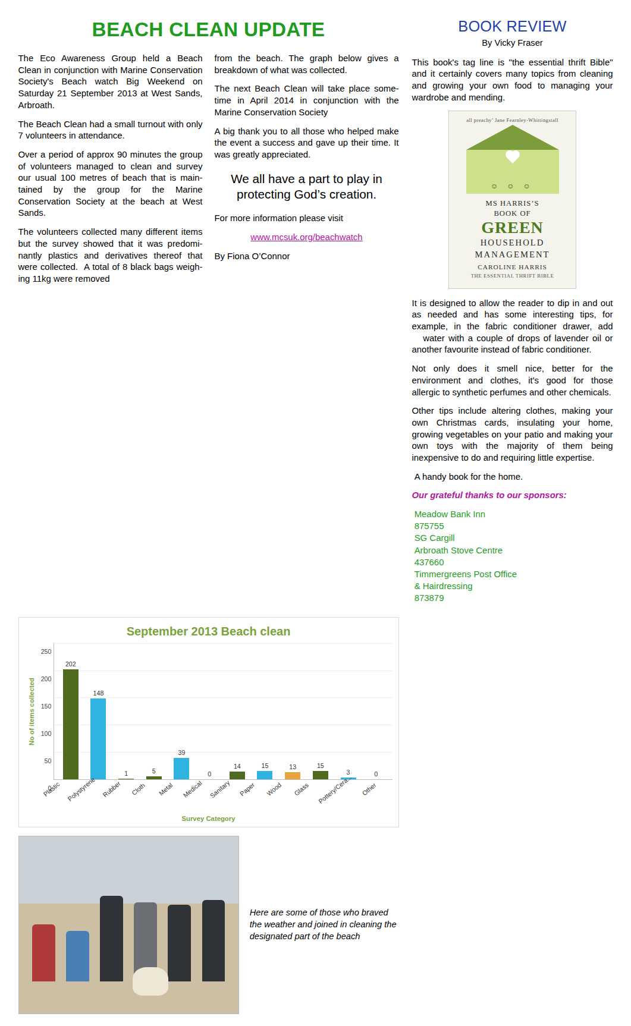BEACH CLEAN UPDATE
The Eco Awareness Group held a Beach Clean in conjunction with Marine Conservation Society's Beach watch Big Weekend on Saturday 21 September 2013 at West Sands, Arbroath.
The Beach Clean had a small turnout with only 7 volunteers in attendance.
Over a period of approx 90 minutes the group of volunteers managed to clean and survey our usual 100 metres of beach that is maintained by the group for the Marine Conservation Society at the beach at West Sands.
The volunteers collected many different items but the survey showed that it was predominantly plastics and derivatives thereof that were collected. A total of 8 black bags weighing 11kg were removed
from the beach. The graph below gives a breakdown of what was collected.
The next Beach Clean will take place sometime in April 2014 in conjunction with the Marine Conservation Society
A big thank you to all those who helped make the event a success and gave up their time. It was greatly appreciated.
We all have a part to play in protecting God’s creation.
For more information please visit
www.mcsuk.org/beachwatch
By Fiona O’Connor
BOOK REVIEW
By Vicky Fraser
This book's tag line is "the essential thrift Bible" and it certainly covers many topics from cleaning and growing your own food to managing your wardrobe and mending.
all preachy’ Jane Fearnley-Whittingstall
☺ ☺ ☺
MS HARRIS’S
BOOK OF
GREEN
HOUSEHOLD
MANAGEMENT
CAROLINE HARRIS
THE ESSENTIAL THRIFT BIBLE
It is designed to allow the reader to dip in and out as needed and has some interesting tips, for example, in the fabric conditioner drawer, add water with a couple of drops of lavender oil or another favourite instead of fabric conditioner.
Not only does it smell nice, better for the environment and clothes, it's good for those allergic to synthetic perfumes and other chemicals.
Other tips include altering clothes, making your own Christmas cards, insulating your home, growing vegetables on your patio and making your own toys with the majority of them being inexpensive to do and requiring little expertise.
A handy book for the home.
Our grateful thanks to our sponsors:
Meadow Bank Inn
875755
SG Cargill
Arbroath Stove Centre
437660
Timmergreens Post Office
& Hairdressing
873879
September 2013 Beach clean
No of items collected
250 200 150 100 50 0
202
148
1
5
39
0
14
15
13
15
3
0
Plastic
Polystyrene
Rubber
Cloth
Metal
Medical
Sanitary
Paper
Wood
Glass
Pottery/Cera...
Other
Survey Category
Here are some of those who braved the weather and joined in cleaning the designated part of the beach